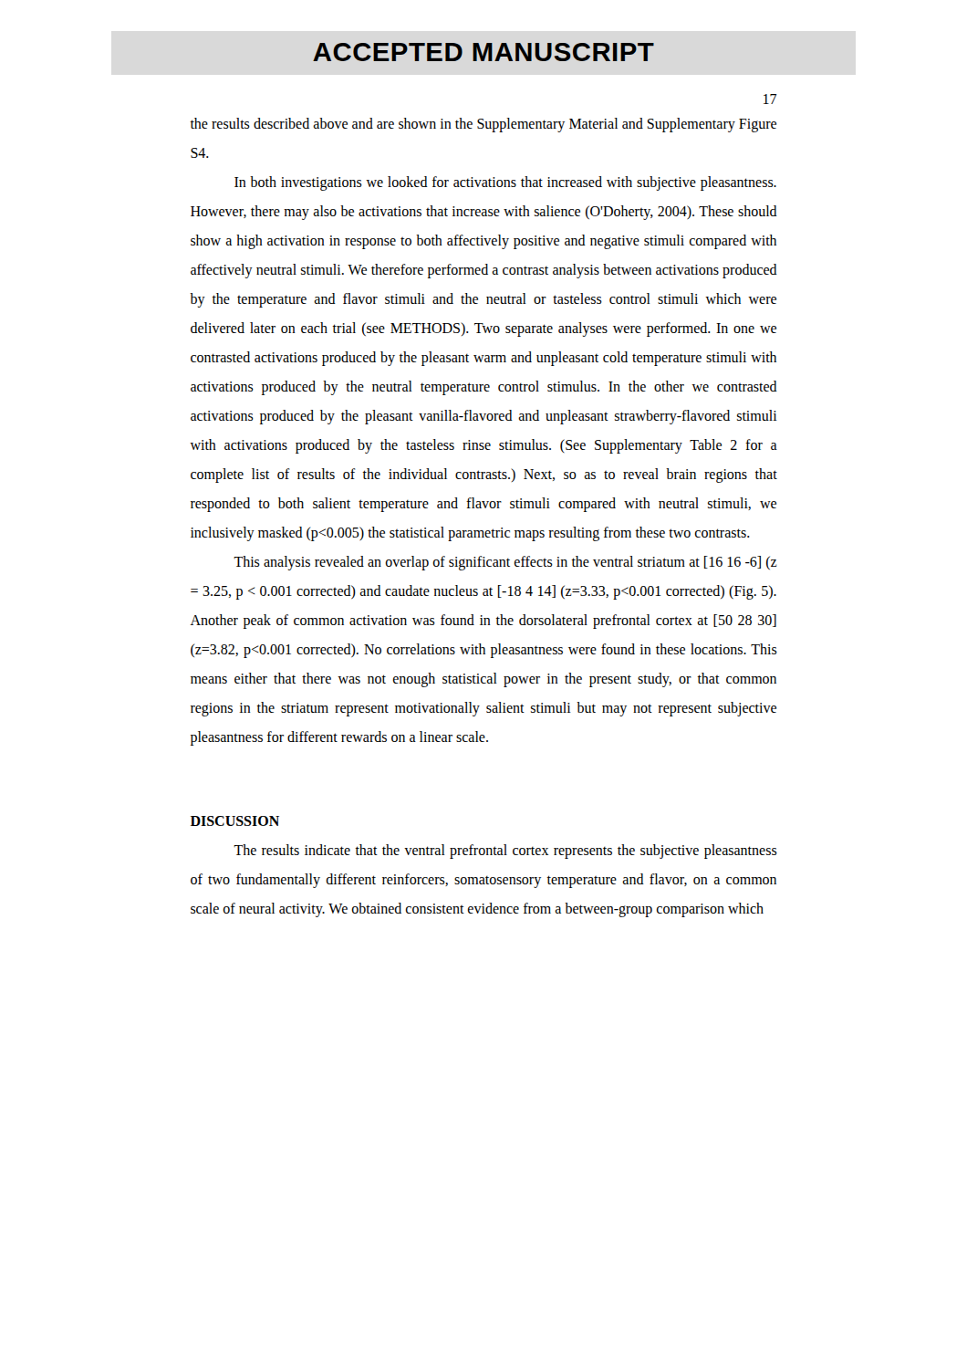ACCEPTED MANUSCRIPT
17
the results described above and are shown in the Supplementary Material and Supplementary Figure S4.
In both investigations we looked for activations that increased with subjective pleasantness. However, there may also be activations that increase with salience (O'Doherty, 2004). These should show a high activation in response to both affectively positive and negative stimuli compared with affectively neutral stimuli. We therefore performed a contrast analysis between activations produced by the temperature and flavor stimuli and the neutral or tasteless control stimuli which were delivered later on each trial (see METHODS). Two separate analyses were performed. In one we contrasted activations produced by the pleasant warm and unpleasant cold temperature stimuli with activations produced by the neutral temperature control stimulus. In the other we contrasted activations produced by the pleasant vanilla-flavored and unpleasant strawberry-flavored stimuli with activations produced by the tasteless rinse stimulus. (See Supplementary Table 2 for a complete list of results of the individual contrasts.) Next, so as to reveal brain regions that responded to both salient temperature and flavor stimuli compared with neutral stimuli, we inclusively masked (p<0.005) the statistical parametric maps resulting from these two contrasts.
This analysis revealed an overlap of significant effects in the ventral striatum at [16 16 -6] (z = 3.25, p < 0.001 corrected) and caudate nucleus at [-18 4 14] (z=3.33, p<0.001 corrected) (Fig. 5). Another peak of common activation was found in the dorsolateral prefrontal cortex at [50 28 30] (z=3.82, p<0.001 corrected). No correlations with pleasantness were found in these locations. This means either that there was not enough statistical power in the present study, or that common regions in the striatum represent motivationally salient stimuli but may not represent subjective pleasantness for different rewards on a linear scale.
DISCUSSION
The results indicate that the ventral prefrontal cortex represents the subjective pleasantness of two fundamentally different reinforcers, somatosensory temperature and flavor, on a common scale of neural activity. We obtained consistent evidence from a between-group comparison which